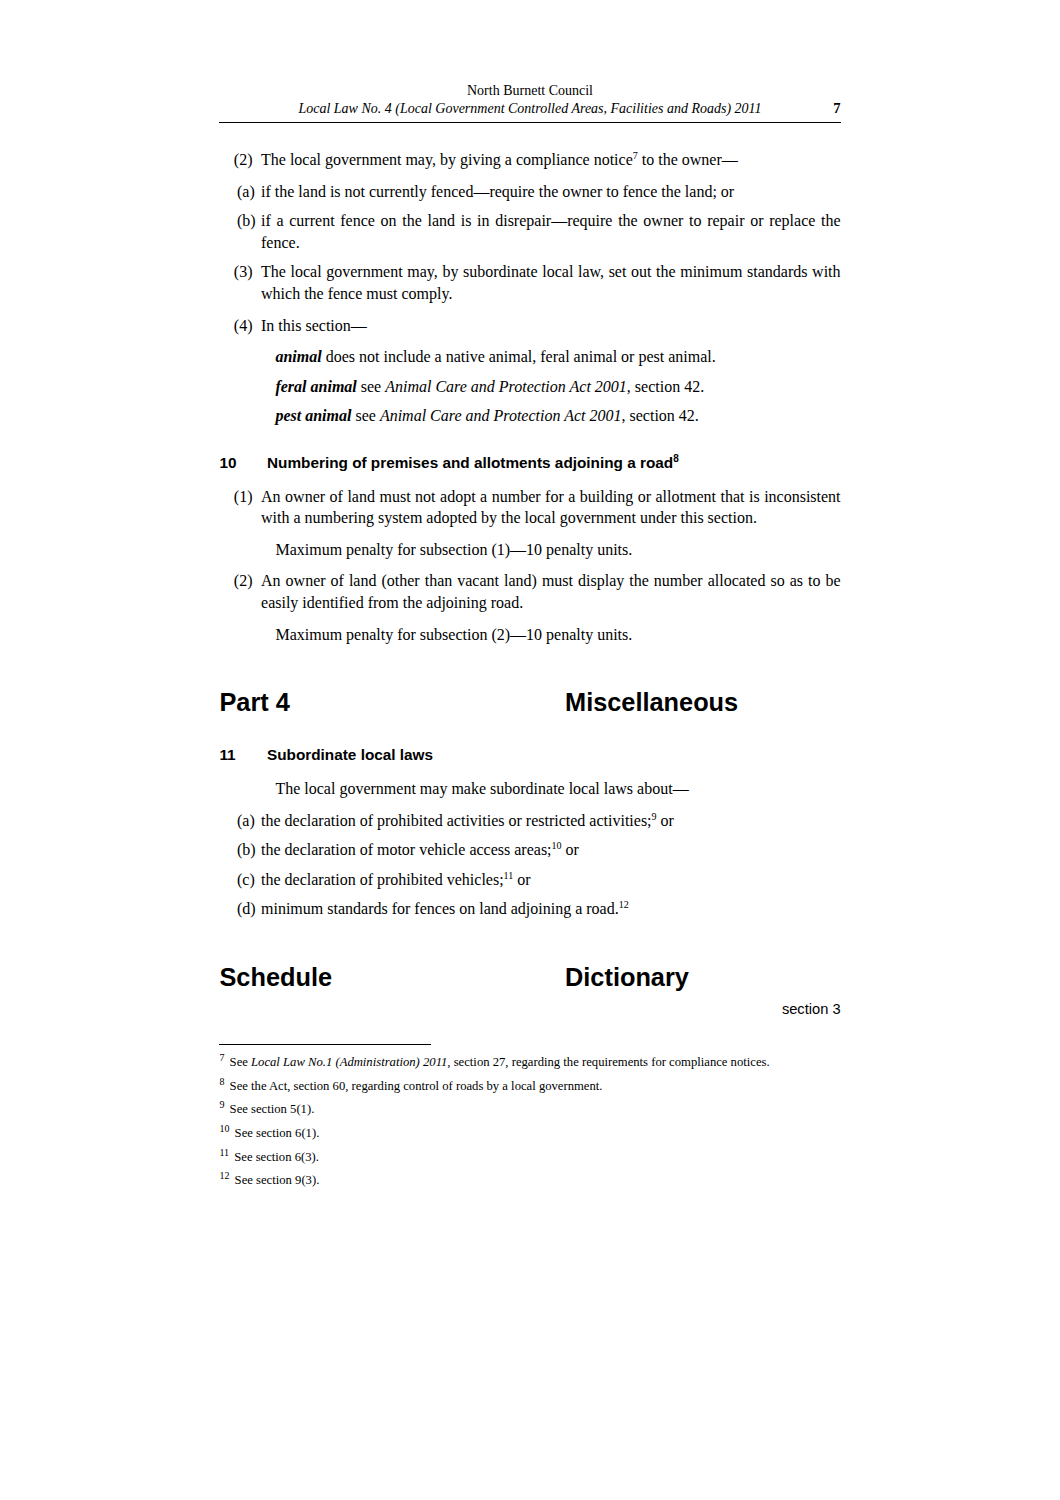North Burnett Council
Local Law No. 4 (Local Government Controlled Areas, Facilities and Roads) 2011
7
(2)
The local government may, by giving a compliance notice7 to the owner—
(a)
if the land is not currently fenced—require the owner to fence the land; or
(b)
if a current fence on the land is in disrepair—require the owner to repair or replace the fence.
(3)
The local government may, by subordinate local law, set out the minimum standards with which the fence must comply.
(4)
In this section—
animal does not include a native animal, feral animal or pest animal.
feral animal see Animal Care and Protection Act 2001, section 42.
pest animal see Animal Care and Protection Act 2001, section 42.
10 Numbering of premises and allotments adjoining a road8
(1)
An owner of land must not adopt a number for a building or allotment that is inconsistent with a numbering system adopted by the local government under this section.
Maximum penalty for subsection (1)—10 penalty units.
(2)
An owner of land (other than vacant land) must display the number allocated so as to be easily identified from the adjoining road.
Maximum penalty for subsection (2)—10 penalty units.
Part 4 Miscellaneous
11 Subordinate local laws
The local government may make subordinate local laws about—
(a)
the declaration of prohibited activities or restricted activities;9 or
(b)
the declaration of motor vehicle access areas;10 or
(c)
the declaration of prohibited vehicles;11 or
(d)
minimum standards for fences on land adjoining a road.12
Schedule Dictionary
section 3
7 See Local Law No.1 (Administration) 2011, section 27, regarding the requirements for compliance notices.
8 See the Act, section 60, regarding control of roads by a local government.
9 See section 5(1).
10 See section 6(1).
11 See section 6(3).
12 See section 9(3).